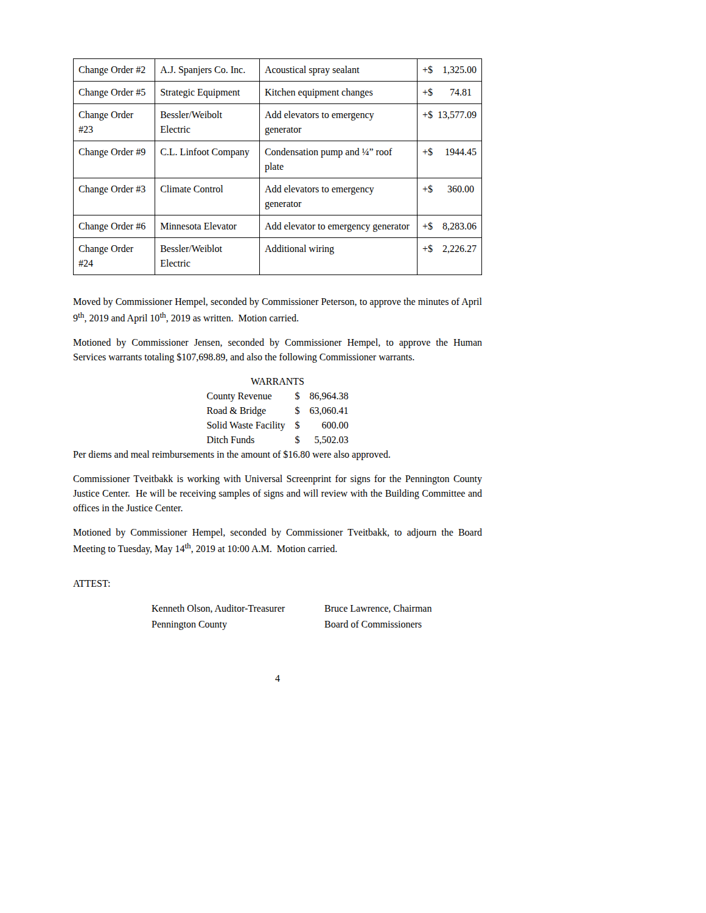| Change Order #2 | A.J. Spanjers Co. Inc. | Acoustical spray sealant | +$ 1,325.00 |
| Change Order #5 | Strategic Equipment | Kitchen equipment changes | +$ 74.81 |
| Change Order #23 | Bessler/Weibolt Electric | Add elevators to emergency generator | +$ 13,577.09 |
| Change Order #9 | C.L. Linfoot Company | Condensation pump and ¼” roof plate | +$ 1944.45 |
| Change Order #3 | Climate Control | Add elevators to emergency generator | +$ 360.00 |
| Change Order #6 | Minnesota Elevator | Add elevator to emergency generator | +$ 8,283.06 |
| Change Order #24 | Bessler/Weiblot Electric | Additional wiring | +$ 2,226.27 |
Moved by Commissioner Hempel, seconded by Commissioner Peterson, to approve the minutes of April 9th, 2019 and April 10th, 2019 as written. Motion carried.
Motioned by Commissioner Jensen, seconded by Commissioner Hempel, to approve the Human Services warrants totaling $107,698.89, and also the following Commissioner warrants.
WARRANTS
| County Revenue | $ | 86,964.38 |
| Road & Bridge | $ | 63,060.41 |
| Solid Waste Facility | $ | 600.00 |
| Ditch Funds | $ | 5,502.03 |
Per diems and meal reimbursements in the amount of $16.80 were also approved.
Commissioner Tveitbakk is working with Universal Screenprint for signs for the Pennington County Justice Center. He will be receiving samples of signs and will review with the Building Committee and offices in the Justice Center.
Motioned by Commissioner Hempel, seconded by Commissioner Tveitbakk, to adjourn the Board Meeting to Tuesday, May 14th, 2019 at 10:00 A.M. Motion carried.
ATTEST:
| Kenneth Olson, Auditor-Treasurer | Bruce Lawrence, Chairman |
| Pennington County | Board of Commissioners |
4